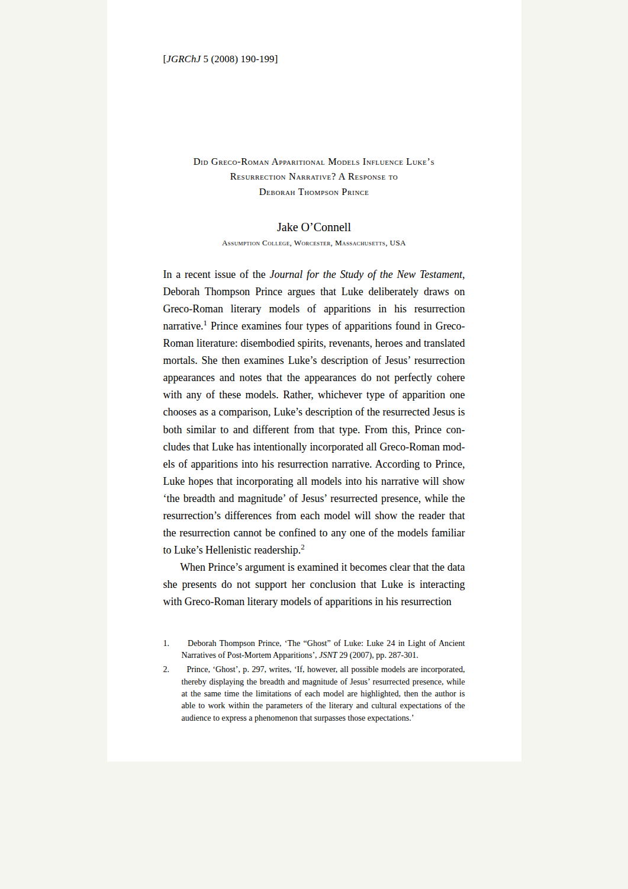[JGRChJ 5 (2008) 190-199]
Did Greco-Roman Apparitional Models Influence Luke’s
Resurrection Narrative? A Response to
Deborah Thompson Prince
Jake O’Connell
Assumption College, Worcester, Massachusetts, USA
In a recent issue of the Journal for the Study of the New Testament, Deborah Thompson Prince argues that Luke deliberately draws on Greco-Roman literary models of apparitions in his resurrection narrative.1 Prince examines four types of apparitions found in Greco-Roman literature: disembodied spirits, revenants, heroes and translated mortals. She then examines Luke’s description of Jesus’ resurrection appearances and notes that the appearances do not perfectly cohere with any of these models. Rather, whichever type of apparition one chooses as a comparison, Luke’s description of the resurrected Jesus is both similar to and different from that type. From this, Prince concludes that Luke has intentionally incorporated all Greco-Roman models of apparitions into his resurrection narrative. According to Prince, Luke hopes that incorporating all models into his narrative will show ‘the breadth and magnitude’ of Jesus’ resurrected presence, while the resurrection’s differences from each model will show the reader that the resurrection cannot be confined to any one of the models familiar to Luke’s Hellenistic readership.2
When Prince’s argument is examined it becomes clear that the data she presents do not support her conclusion that Luke is interacting with Greco-Roman literary models of apparitions in his resurrection
1. Deborah Thompson Prince, ‘The “Ghost” of Luke: Luke 24 in Light of Ancient Narratives of Post-Mortem Apparitions’, JSNT 29 (2007), pp. 287-301.
2. Prince, ‘Ghost’, p. 297, writes, ‘If, however, all possible models are incorporated, thereby displaying the breadth and magnitude of Jesus’ resurrected presence, while at the same time the limitations of each model are highlighted, then the author is able to work within the parameters of the literary and cultural expectations of the audience to express a phenomenon that surpasses those expectations.’